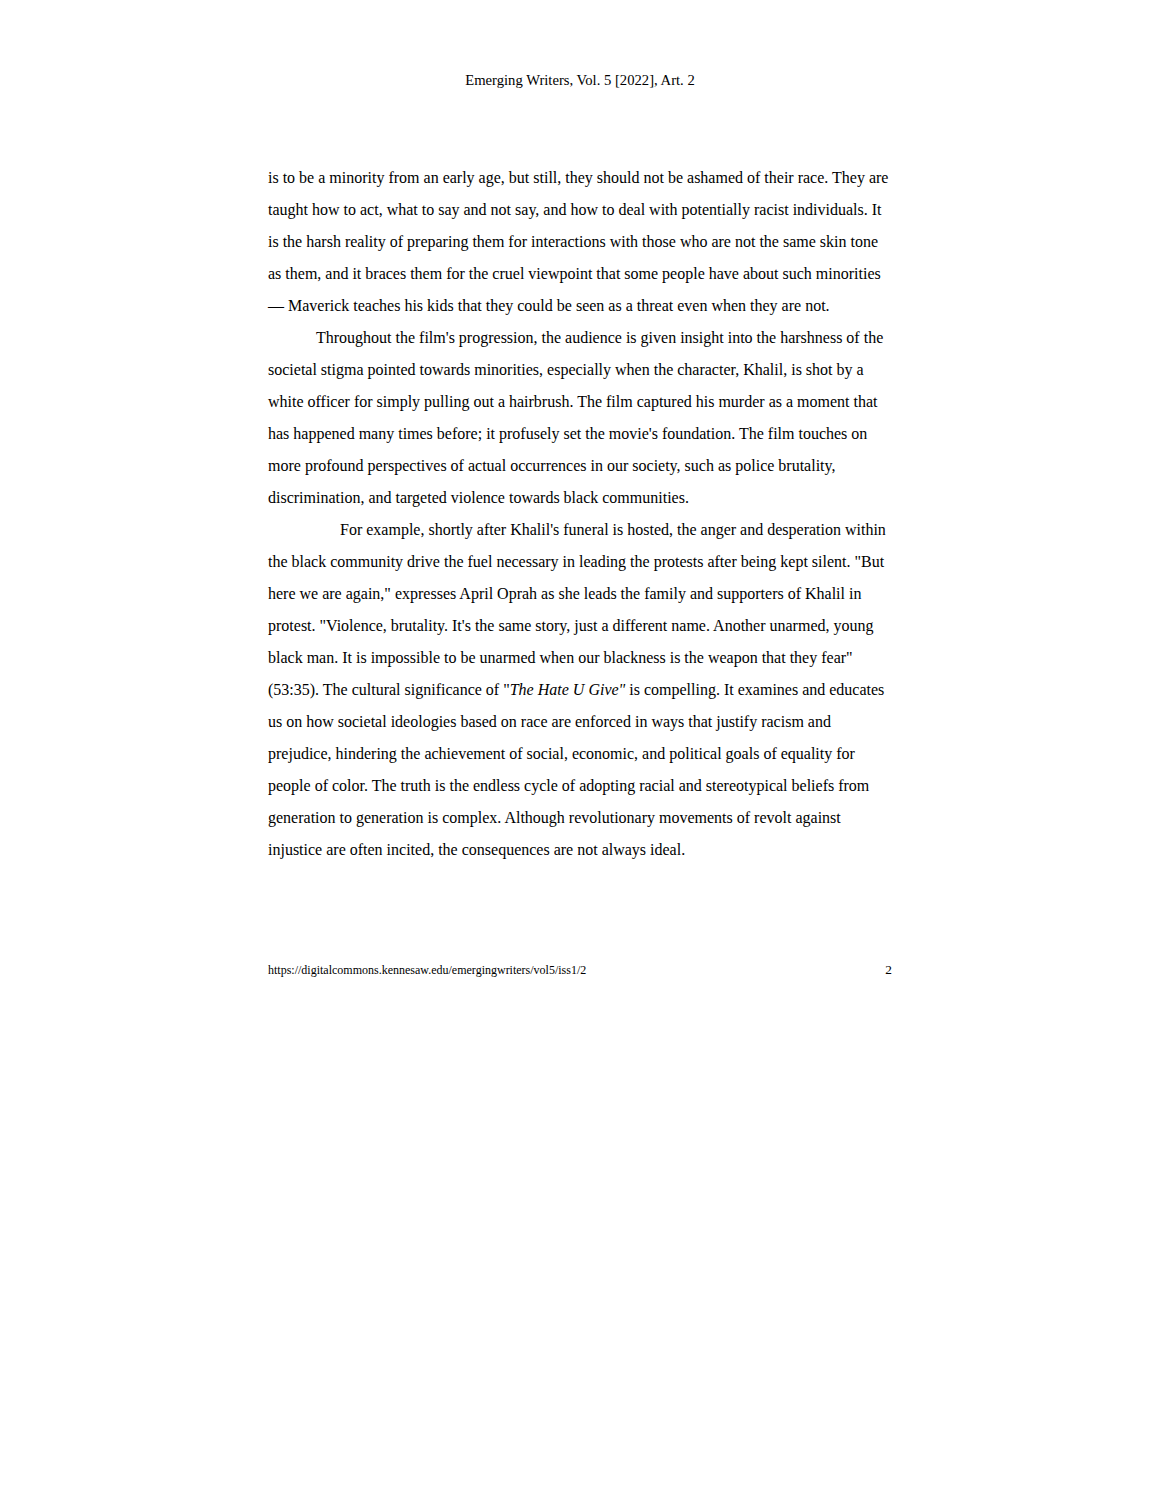Emerging Writers, Vol. 5 [2022], Art. 2
is to be a minority from an early age, but still, they should not be ashamed of their race. They are taught how to act, what to say and not say, and how to deal with potentially racist individuals. It is the harsh reality of preparing them for interactions with those who are not the same skin tone as them, and it braces them for the cruel viewpoint that some people have about such minorities— Maverick teaches his kids that they could be seen as a threat even when they are not.
Throughout the film's progression, the audience is given insight into the harshness of the societal stigma pointed towards minorities, especially when the character, Khalil, is shot by a white officer for simply pulling out a hairbrush. The film captured his murder as a moment that has happened many times before; it profusely set the movie's foundation. The film touches on more profound perspectives of actual occurrences in our society, such as police brutality, discrimination, and targeted violence towards black communities.
For example, shortly after Khalil's funeral is hosted, the anger and desperation within the black community drive the fuel necessary in leading the protests after being kept silent. "But here we are again," expresses April Oprah as she leads the family and supporters of Khalil in protest. "Violence, brutality. It's the same story, just a different name. Another unarmed, young black man. It is impossible to be unarmed when our blackness is the weapon that they fear" (53:35). The cultural significance of "The Hate U Give" is compelling. It examines and educates us on how societal ideologies based on race are enforced in ways that justify racism and prejudice, hindering the achievement of social, economic, and political goals of equality for people of color. The truth is the endless cycle of adopting racial and stereotypical beliefs from generation to generation is complex. Although revolutionary movements of revolt against injustice are often incited, the consequences are not always ideal.
https://digitalcommons.kennesaw.edu/emergingwriters/vol5/iss1/2 2